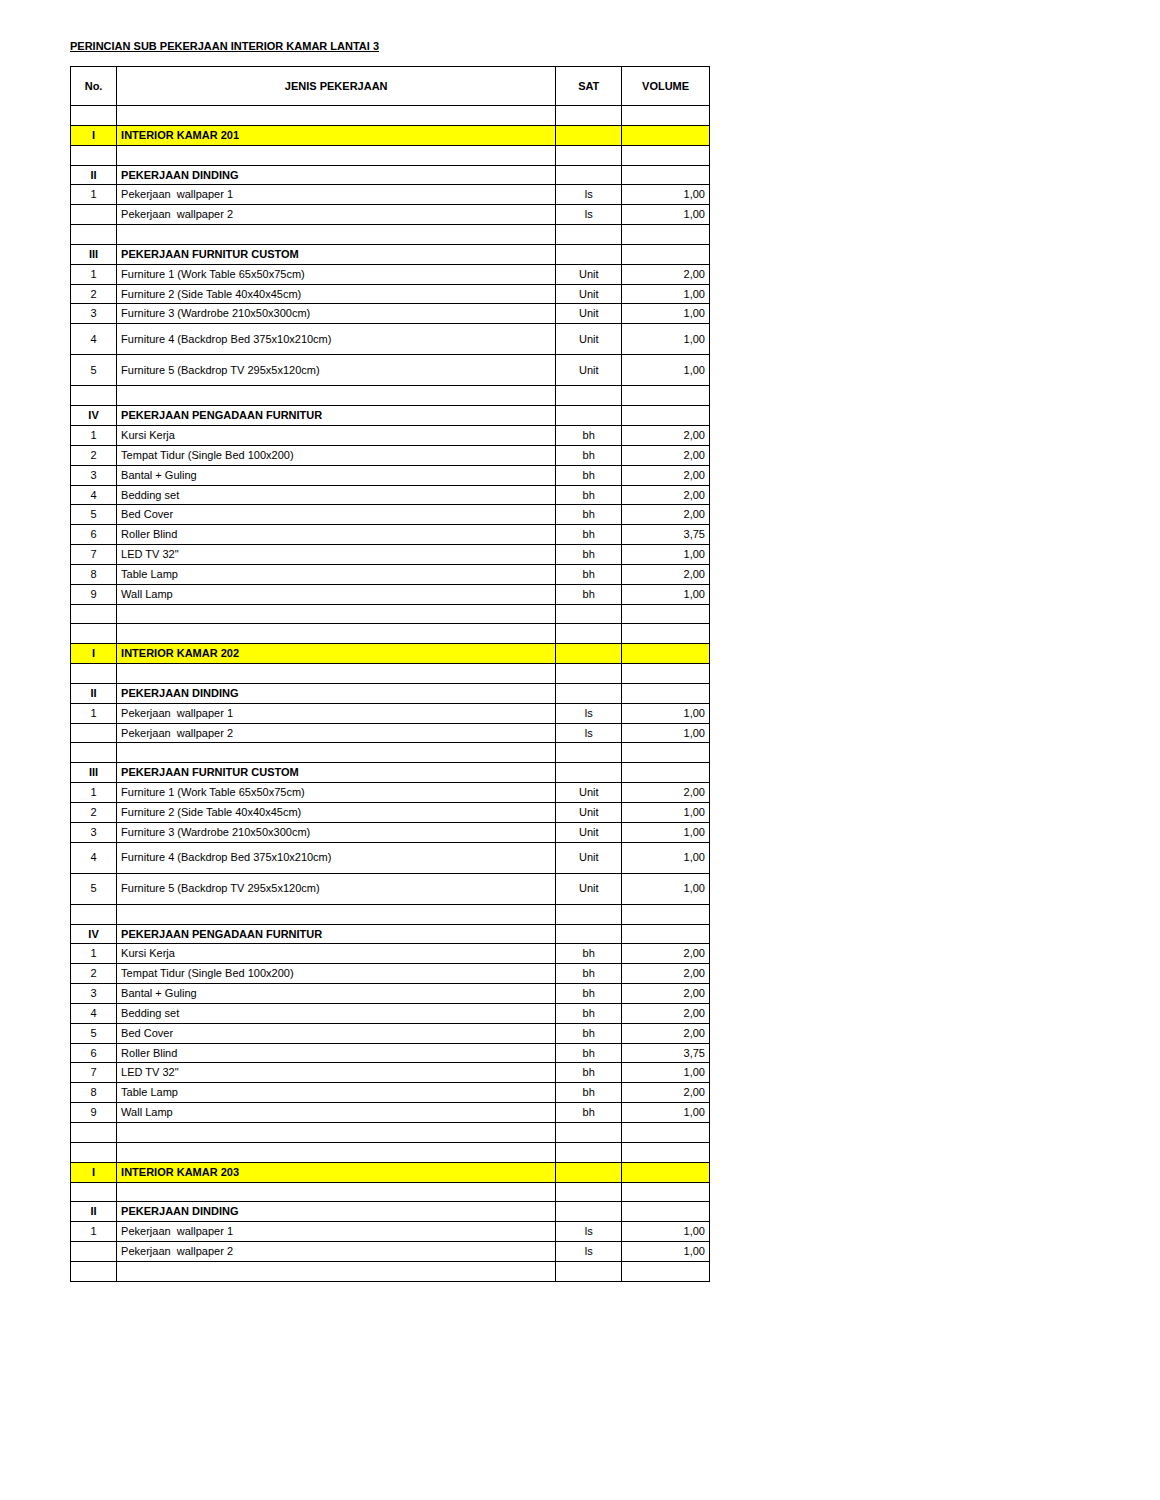PERINCIAN SUB PEKERJAAN INTERIOR KAMAR LANTAI 3
| No. | JENIS PEKERJAAN | SAT | VOLUME |
| --- | --- | --- | --- |
| I | INTERIOR KAMAR 201 | | |
| II | PEKERJAAN DINDING | | |
| 1 | Pekerjaan wallpaper 1 | ls | 1,00 |
| | Pekerjaan wallpaper 2 | ls | 1,00 |
| III | PEKERJAAN FURNITUR CUSTOM | | |
| 1 | Furniture 1 (Work Table 65x50x75cm) | Unit | 2,00 |
| 2 | Furniture 2 (Side Table 40x40x45cm) | Unit | 1,00 |
| 3 | Furniture 3 (Wardrobe 210x50x300cm) | Unit | 1,00 |
| 4 | Furniture 4 (Backdrop Bed 375x10x210cm) | Unit | 1,00 |
| 5 | Furniture 5 (Backdrop TV 295x5x120cm) | Unit | 1,00 |
| IV | PEKERJAAN PENGADAAN FURNITUR | | |
| 1 | Kursi Kerja | bh | 2,00 |
| 2 | Tempat Tidur (Single Bed 100x200) | bh | 2,00 |
| 3 | Bantal + Guling | bh | 2,00 |
| 4 | Bedding set | bh | 2,00 |
| 5 | Bed Cover | bh | 2,00 |
| 6 | Roller Blind | bh | 3,75 |
| 7 | LED TV 32" | bh | 1,00 |
| 8 | Table Lamp | bh | 2,00 |
| 9 | Wall Lamp | bh | 1,00 |
| I | INTERIOR KAMAR 202 | | |
| II | PEKERJAAN DINDING | | |
| 1 | Pekerjaan wallpaper 1 | ls | 1,00 |
| | Pekerjaan wallpaper 2 | ls | 1,00 |
| III | PEKERJAAN FURNITUR CUSTOM | | |
| 1 | Furniture 1 (Work Table 65x50x75cm) | Unit | 2,00 |
| 2 | Furniture 2 (Side Table 40x40x45cm) | Unit | 1,00 |
| 3 | Furniture 3 (Wardrobe 210x50x300cm) | Unit | 1,00 |
| 4 | Furniture 4 (Backdrop Bed 375x10x210cm) | Unit | 1,00 |
| 5 | Furniture 5 (Backdrop TV 295x5x120cm) | Unit | 1,00 |
| IV | PEKERJAAN PENGADAAN FURNITUR | | |
| 1 | Kursi Kerja | bh | 2,00 |
| 2 | Tempat Tidur (Single Bed 100x200) | bh | 2,00 |
| 3 | Bantal + Guling | bh | 2,00 |
| 4 | Bedding set | bh | 2,00 |
| 5 | Bed Cover | bh | 2,00 |
| 6 | Roller Blind | bh | 3,75 |
| 7 | LED TV 32" | bh | 1,00 |
| 8 | Table Lamp | bh | 2,00 |
| 9 | Wall Lamp | bh | 1,00 |
| I | INTERIOR KAMAR 203 | | |
| II | PEKERJAAN DINDING | | |
| 1 | Pekerjaan wallpaper 1 | ls | 1,00 |
| | Pekerjaan wallpaper 2 | ls | 1,00 |